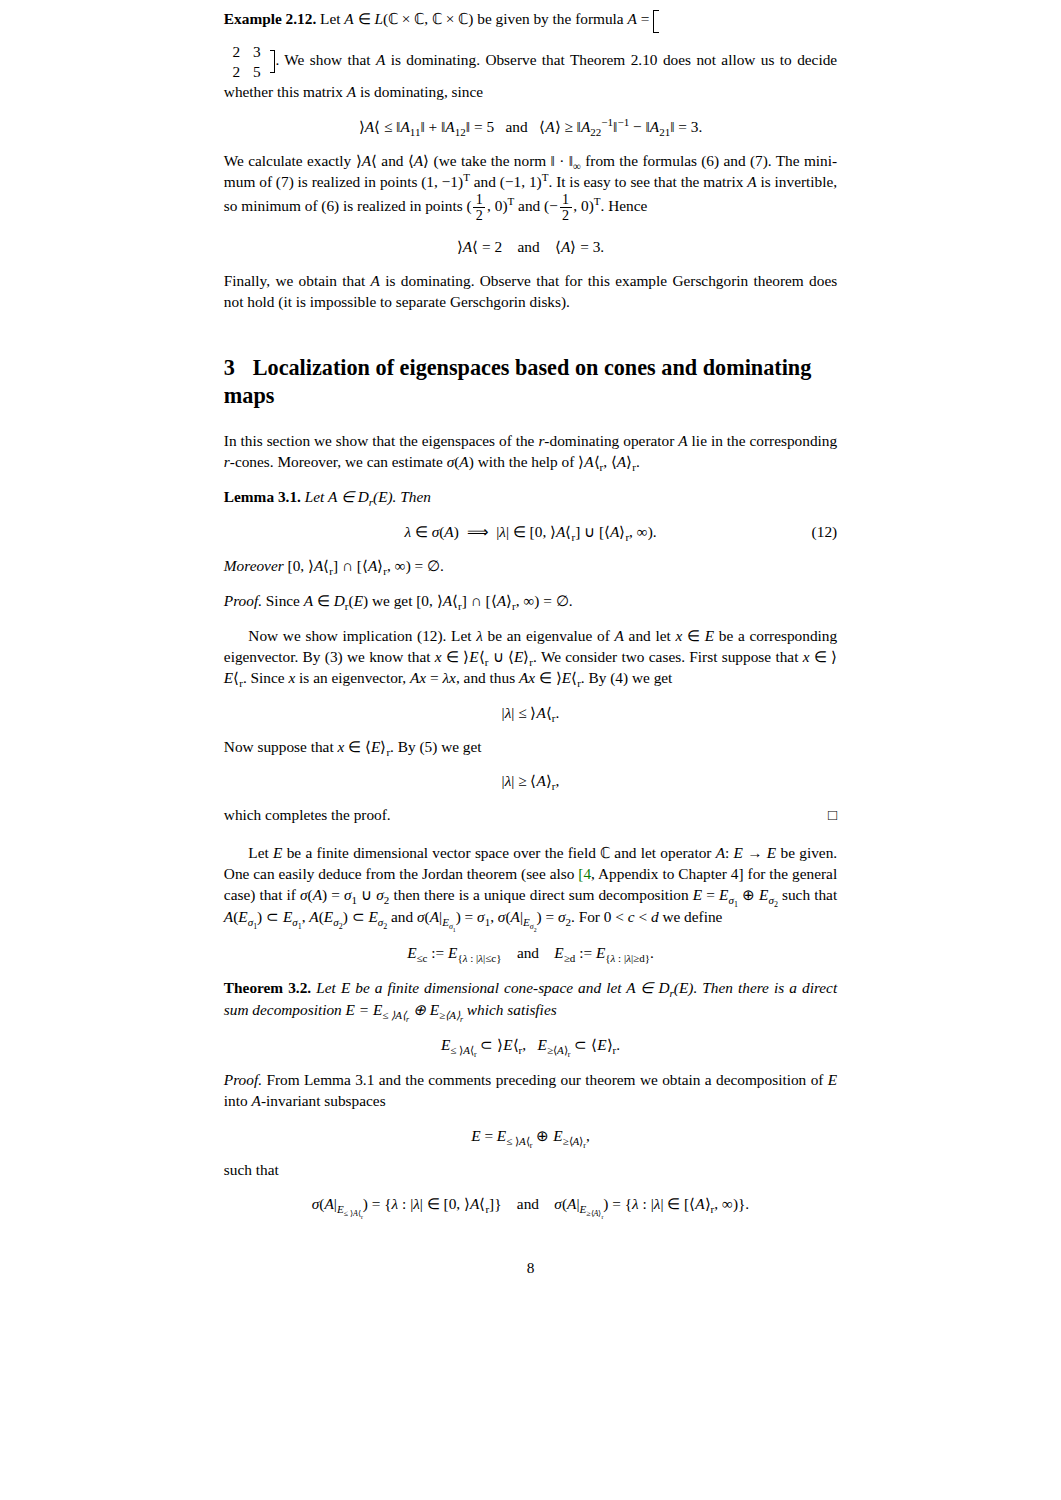Example 2.12. Let A ∈ L(ℂ × ℂ, ℂ × ℂ) be given by the formula A =
| 2 | 3 |
| 2 | 5 |
. We show that A is dominating. Observe that Theorem 2.10 does not allow us to decide whether this matrix A is dominating, since
⟩A⟨ ≤ ‖A11‖ + ‖A12‖ = 5 and ⟨A⟩ ≥ ‖A22−1‖−1 − ‖A21‖ = 3.
We calculate exactly ⟩A⟨ and ⟨A⟩ (we take the norm ‖ · ‖∞ from the formulas (6) and (7). The minimum of (7) is realized in points (1, −1)T and (−1, 1)T. It is easy to see that the matrix A is invertible, so minimum of (6) is realized in points (12, 0)T and (−12, 0)T. Hence
⟩A⟨ = 2 and ⟨A⟩ = 3.
Finally, we obtain that A is dominating. Observe that for this example Gerschgorin theorem does not hold (it is impossible to separate Gerschgorin disks).
3 Localization of eigenspaces based on cones and dominating maps
In this section we show that the eigenspaces of the r-dominating operator A lie in the corresponding r-cones. Moreover, we can estimate σ(A) with the help of ⟩A⟨r, ⟨A⟩r.
Lemma 3.1. Let A ∈ Dr(E). Then
λ ∈ σ(A) ⟹ |λ| ∈ [0, ⟩A⟨r] ∪ [⟨A⟩r, ∞). (12)
Moreover [0, ⟩A⟨r] ∩ [⟨A⟩r, ∞) = ∅.
Proof. Since A ∈ Dr(E) we get [0, ⟩A⟨r] ∩ [⟨A⟩r, ∞) = ∅.
Now we show implication (12). Let λ be an eigenvalue of A and let x ∈ E be a corresponding eigenvector. By (3) we know that x ∈ ⟩E⟨r ∪ ⟨E⟩r. We consider two cases. First suppose that x ∈ ⟩E⟨r. Since x is an eigenvector, Ax = λx, and thus Ax ∈ ⟩E⟨r. By (4) we get
|λ| ≤ ⟩A⟨r.
Now suppose that x ∈ ⟨E⟩r. By (5) we get
|λ| ≥ ⟨A⟩r,
which completes the proof. □
Let E be a finite dimensional vector space over the field ℂ and let operator A: E → E be given. One can easily deduce from the Jordan theorem (see also [4, Appendix to Chapter 4] for the general case) that if σ(A) = σ1 ∪ σ2 then there is a unique direct sum decomposition E = Eσ1 ⊕ Eσ2 such that A(Eσ1) ⊂ Eσ1, A(Eσ2) ⊂ Eσ2 and σ(A|Eσ1) = σ1, σ(A|Eσ2) = σ2. For 0 < c < d we define
E≤c := E{λ : |λ|≤c} and E≥d := E{λ : |λ|≥d}.
Theorem 3.2. Let E be a finite dimensional cone-space and let A ∈ Dr(E). Then there is a direct sum decomposition E = E≤ ⟩A⟨r ⊕ E≥⟨A⟩r which satisfies
E≤ ⟩A⟨r ⊂ ⟩E⟨r, E≥⟨A⟩r ⊂ ⟨E⟩r.
Proof. From Lemma 3.1 and the comments preceding our theorem we obtain a decomposition of E into A-invariant subspaces
E = E≤ ⟩A⟨r ⊕ E≥⟨A⟩r,
such that
σ(A|E≤ ⟩A⟨r) = {λ : |λ| ∈ [0, ⟩A⟨r]} and σ(A|E≥⟨A⟩r) = {λ : |λ| ∈ [⟨A⟩r, ∞)}.
8